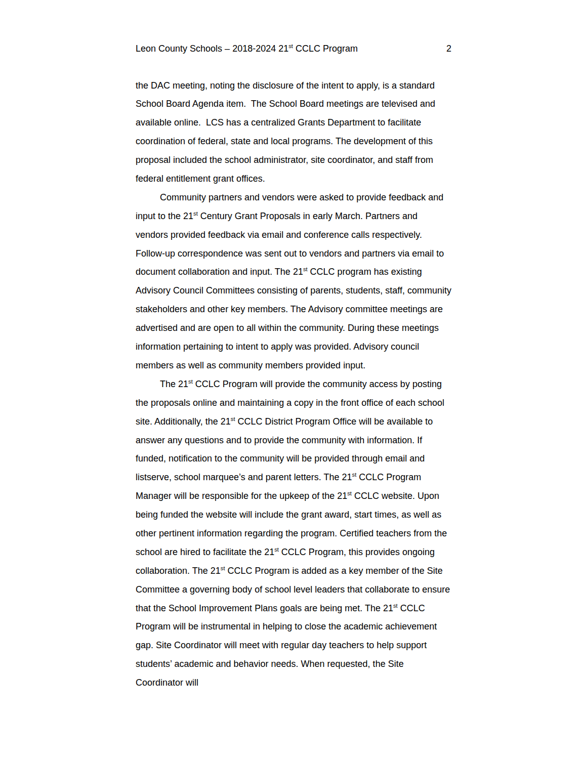Leon County Schools – 2018-2024 21st CCLC Program 2
the DAC meeting, noting the disclosure of the intent to apply, is a standard School Board Agenda item. The School Board meetings are televised and available online. LCS has a centralized Grants Department to facilitate coordination of federal, state and local programs. The development of this proposal included the school administrator, site coordinator, and staff from federal entitlement grant offices.
Community partners and vendors were asked to provide feedback and input to the 21st Century Grant Proposals in early March. Partners and vendors provided feedback via email and conference calls respectively. Follow-up correspondence was sent out to vendors and partners via email to document collaboration and input. The 21st CCLC program has existing Advisory Council Committees consisting of parents, students, staff, community stakeholders and other key members. The Advisory committee meetings are advertised and are open to all within the community. During these meetings information pertaining to intent to apply was provided. Advisory council members as well as community members provided input.
The 21st CCLC Program will provide the community access by posting the proposals online and maintaining a copy in the front office of each school site. Additionally, the 21st CCLC District Program Office will be available to answer any questions and to provide the community with information. If funded, notification to the community will be provided through email and listserve, school marquee’s and parent letters. The 21st CCLC Program Manager will be responsible for the upkeep of the 21st CCLC website. Upon being funded the website will include the grant award, start times, as well as other pertinent information regarding the program. Certified teachers from the school are hired to facilitate the 21st CCLC Program, this provides ongoing collaboration. The 21st CCLC Program is added as a key member of the Site Committee a governing body of school level leaders that collaborate to ensure that the School Improvement Plans goals are being met. The 21st CCLC Program will be instrumental in helping to close the academic achievement gap. Site Coordinator will meet with regular day teachers to help support students’ academic and behavior needs. When requested, the Site Coordinator will